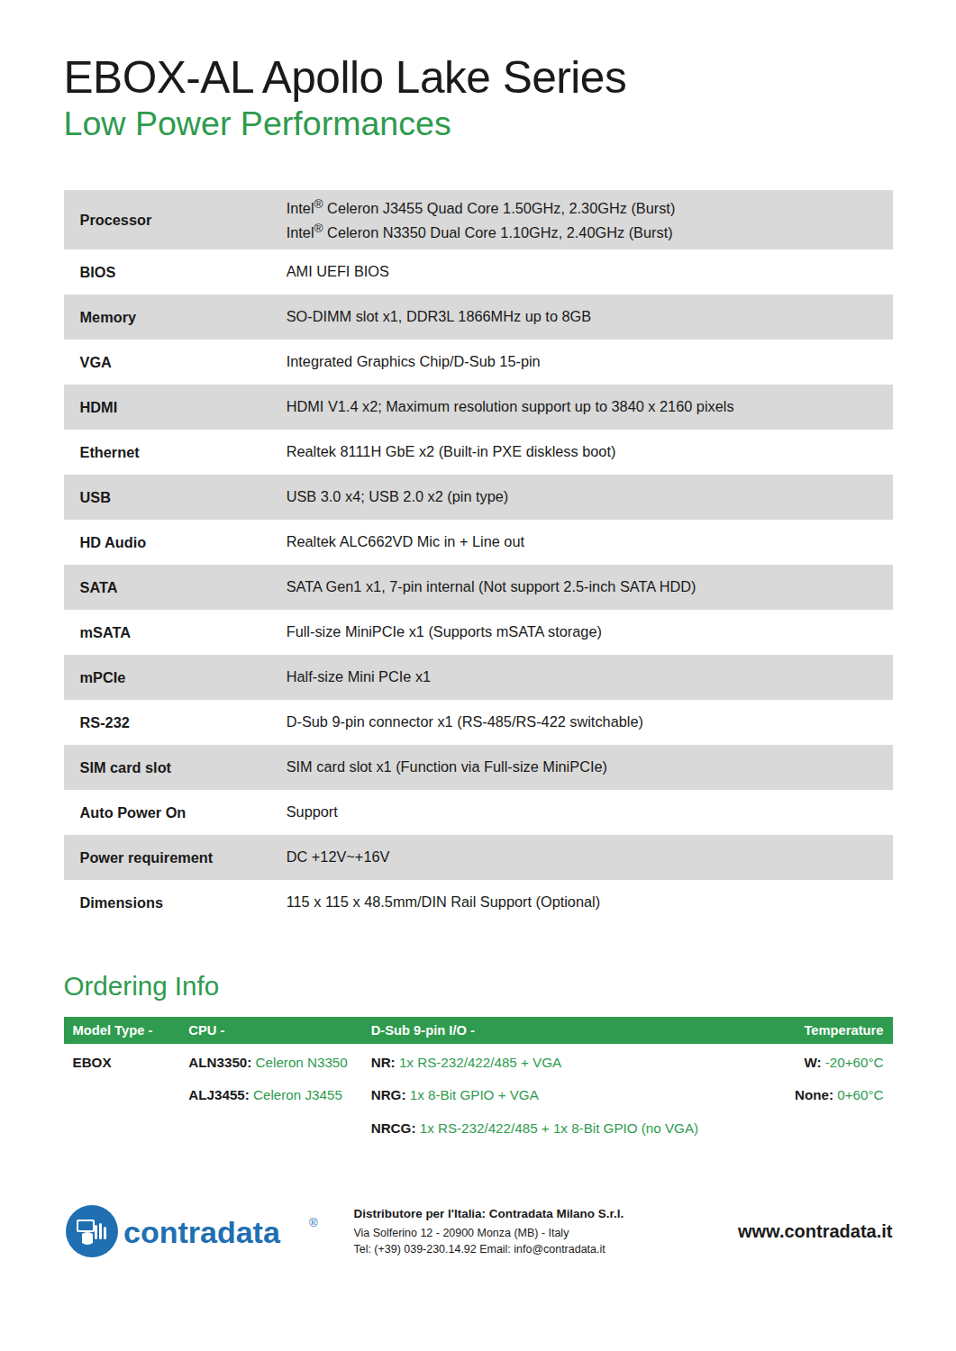EBOX-AL Apollo Lake Series
Low Power Performances
| Processor | Intel ® Celeron J3455 Quad Core 1.50GHz, 2.30GHz (Burst) Intel ® Celeron N3350 Dual Core 1.10GHz, 2.40GHz (Burst) |
| BIOS | AMI UEFI BIOS |
| Memory | SO-DIMM slot x1, DDR3L 1866MHz up to 8GB |
| VGA | Integrated Graphics Chip/D-Sub 15-pin |
| HDMI | HDMI V1.4 x2; Maximum resolution support up to 3840 x 2160 pixels |
| Ethernet | Realtek 8111H GbE x2 (Built-in PXE diskless boot) |
| USB | USB 3.0 x4; USB 2.0 x2 (pin type) |
| HD Audio | Realtek ALC662VD Mic in + Line out |
| SATA | SATA Gen1 x1, 7-pin internal (Not support 2.5-inch SATA HDD) |
| mSATA | Full-size MiniPCIe x1 (Supports mSATA storage) |
| mPCIe | Half-size Mini PCIe x1 |
| RS-232 | D-Sub 9-pin connector x1 (RS-485/RS-422 switchable) |
| SIM card slot | SIM card slot x1 (Function via Full-size MiniPCIe) |
| Auto Power On | Support |
| Power requirement | DC +12V~+16V |
| Dimensions | 115 x 115 x 48.5mm/DIN Rail Support (Optional) |
Ordering Info
| Model Type - | CPU - | D-Sub 9-pin I/O - | Temperature |
| --- | --- | --- | --- |
| EBOX | ALN3350: Celeron N3350 | NR: 1x RS-232/422/485 + VGA | W: -20+60°C |
| | ALJ3455: Celeron J3455 | NRG: 1x 8-Bit GPIO + VGA | None: 0+60°C |
| | | NRCG: 1x RS-232/422/485 + 1x 8-Bit GPIO (no VGA) | |
contradata ®
Distributore per l'Italia: Contradata Milano S.r.l.
Via Solferino 12 - 20900 Monza (MB) - Italy
Tel: (+39) 039-230.14.92 Email: info@contradata.it
www.contradata.it